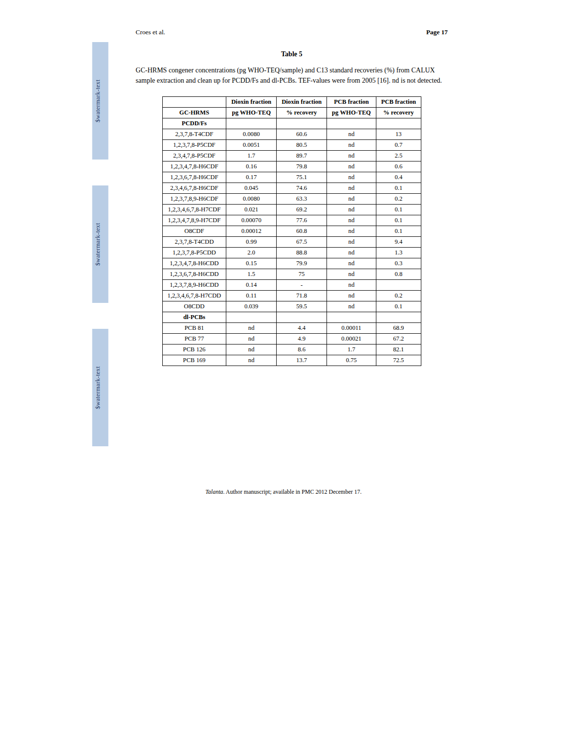$watermark-text
$watermark-text
$watermark-text
Croes et al. Page 17
Table 5
GC-HRMS congener concentrations (pg WHO-TEQ/sample) and C13 standard recoveries (%) from CALUX sample extraction and clean up for PCDD/Fs and dl-PCBs. TEF-values were from 2005 [16]. nd is not detected.
| | Dioxin fraction | Dioxin fraction | PCB fraction | PCB fraction |
| --- | --- | --- | --- | --- |
| GC-HRMS | pg WHO-TEQ | % recovery | pg WHO-TEQ | % recovery |
| PCDD/Fs | | | | |
| 2,3,7,8-T4CDF | 0.0080 | 60.6 | nd | 13 |
| 1,2,3,7,8-P5CDF | 0.0051 | 80.5 | nd | 0.7 |
| 2,3,4,7,8-P5CDF | 1.7 | 89.7 | nd | 2.5 |
| 1,2,3,4,7,8-H6CDF | 0.16 | 79.8 | nd | 0.6 |
| 1,2,3,6,7,8-H6CDF | 0.17 | 75.1 | nd | 0.4 |
| 2,3,4,6,7,8-H6CDF | 0.045 | 74.6 | nd | 0.1 |
| 1,2,3,7,8,9-H6CDF | 0.0080 | 63.3 | nd | 0.2 |
| 1,2,3,4,6,7,8-H7CDF | 0.021 | 69.2 | nd | 0.1 |
| 1,2,3,4,7,8,9-H7CDF | 0.00070 | 77.6 | nd | 0.1 |
| O8CDF | 0.00012 | 60.8 | nd | 0.1 |
| 2,3,7,8-T4CDD | 0.99 | 67.5 | nd | 9.4 |
| 1,2,3,7,8-P5CDD | 2.0 | 88.8 | nd | 1.3 |
| 1,2,3,4,7,8-H6CDD | 0.15 | 79.9 | nd | 0.3 |
| 1,2,3,6,7,8-H6CDD | 1.5 | 75 | nd | 0.8 |
| 1,2,3,7,8,9-H6CDD | 0.14 | - | nd | |
| 1,2,3,4,6,7,8-H7CDD | 0.11 | 71.8 | nd | 0.2 |
| O8CDD | 0.039 | 59.5 | nd | 0.1 |
| dl-PCBs | | | | |
| PCB 81 | nd | 4.4 | 0.00011 | 68.9 |
| PCB 77 | nd | 4.9 | 0.00021 | 67.2 |
| PCB 126 | nd | 8.6 | 1.7 | 82.1 |
| PCB 169 | nd | 13.7 | 0.75 | 72.5 |
Talanta. Author manuscript; available in PMC 2012 December 17.